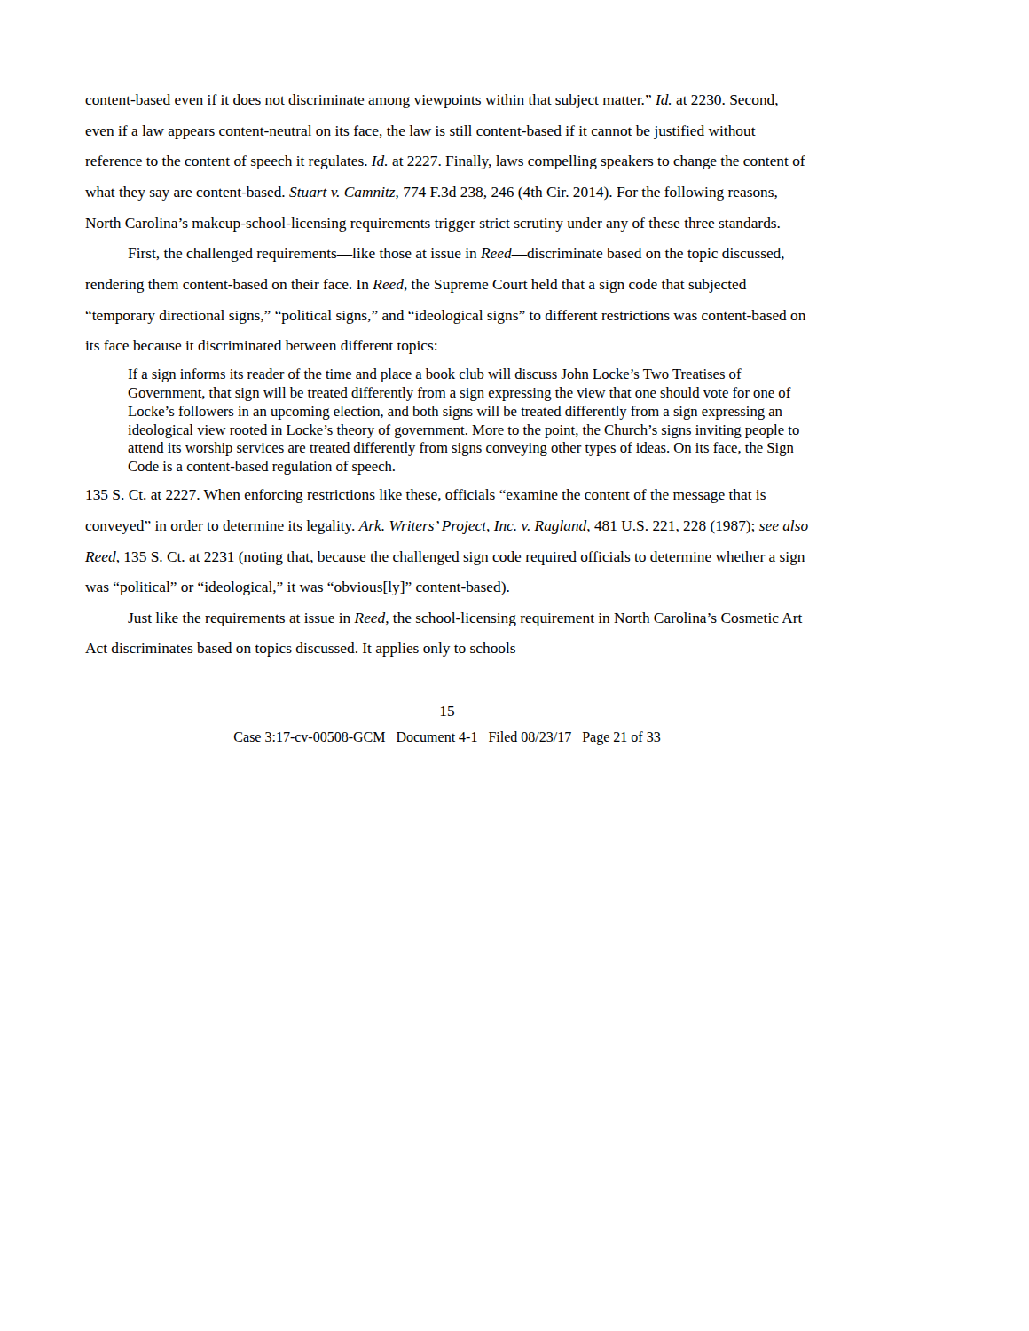content-based even if it does not discriminate among viewpoints within that subject matter.” Id. at 2230. Second, even if a law appears content-neutral on its face, the law is still content-based if it cannot be justified without reference to the content of speech it regulates. Id. at 2227. Finally, laws compelling speakers to change the content of what they say are content-based. Stuart v. Camnitz, 774 F.3d 238, 246 (4th Cir. 2014). For the following reasons, North Carolina’s makeup-school-licensing requirements trigger strict scrutiny under any of these three standards.
First, the challenged requirements—like those at issue in Reed—discriminate based on the topic discussed, rendering them content-based on their face. In Reed, the Supreme Court held that a sign code that subjected “temporary directional signs,” “political signs,” and “ideological signs” to different restrictions was content-based on its face because it discriminated between different topics:
If a sign informs its reader of the time and place a book club will discuss John Locke’s Two Treatises of Government, that sign will be treated differently from a sign expressing the view that one should vote for one of Locke’s followers in an upcoming election, and both signs will be treated differently from a sign expressing an ideological view rooted in Locke’s theory of government. More to the point, the Church’s signs inviting people to attend its worship services are treated differently from signs conveying other types of ideas. On its face, the Sign Code is a content-based regulation of speech.
135 S. Ct. at 2227. When enforcing restrictions like these, officials “examine the content of the message that is conveyed” in order to determine its legality. Ark. Writers’ Project, Inc. v. Ragland, 481 U.S. 221, 228 (1987); see also Reed, 135 S. Ct. at 2231 (noting that, because the challenged sign code required officials to determine whether a sign was “political” or “ideological,” it was “obvious[ly]” content-based).
Just like the requirements at issue in Reed, the school-licensing requirement in North Carolina’s Cosmetic Art Act discriminates based on topics discussed. It applies only to schools
15
Case 3:17-cv-00508-GCM Document 4-1 Filed 08/23/17 Page 21 of 33